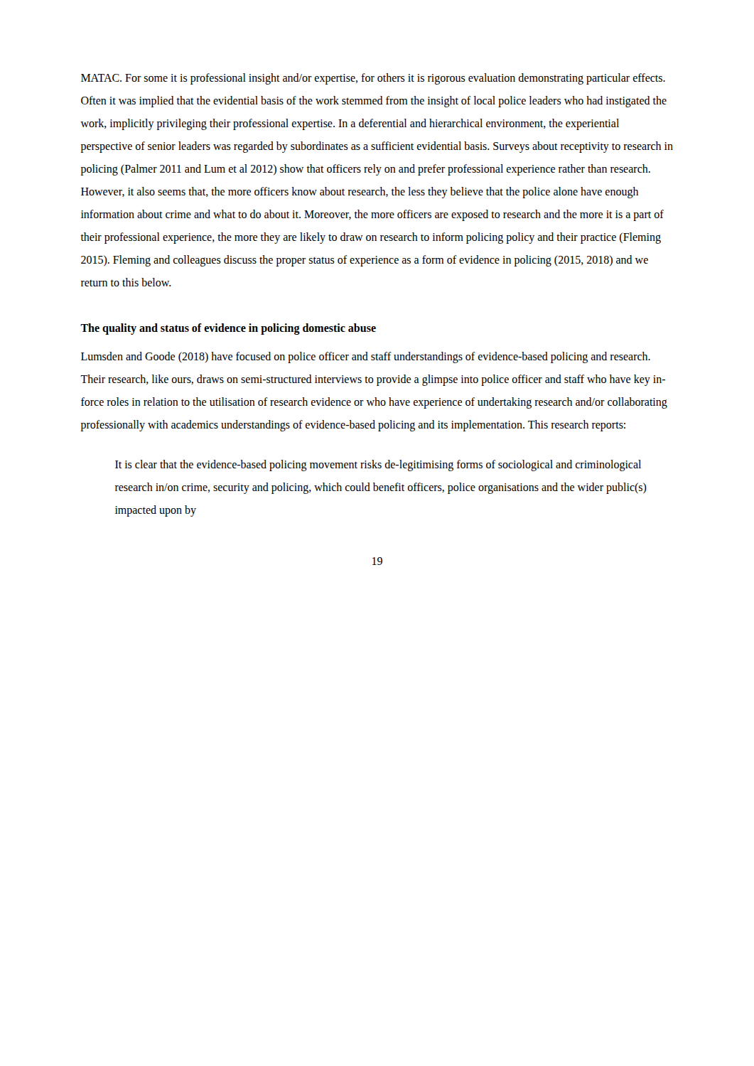MATAC. For some it is professional insight and/or expertise, for others it is rigorous evaluation demonstrating particular effects. Often it was implied that the evidential basis of the work stemmed from the insight of local police leaders who had instigated the work, implicitly privileging their professional expertise. In a deferential and hierarchical environment, the experiential perspective of senior leaders was regarded by subordinates as a sufficient evidential basis. Surveys about receptivity to research in policing (Palmer 2011 and Lum et al 2012) show that officers rely on and prefer professional experience rather than research. However, it also seems that, the more officers know about research, the less they believe that the police alone have enough information about crime and what to do about it. Moreover, the more officers are exposed to research and the more it is a part of their professional experience, the more they are likely to draw on research to inform policing policy and their practice (Fleming 2015). Fleming and colleagues discuss the proper status of experience as a form of evidence in policing (2015, 2018) and we return to this below.
The quality and status of evidence in policing domestic abuse
Lumsden and Goode (2018) have focused on police officer and staff understandings of evidence-based policing and research. Their research, like ours, draws on semi-structured interviews to provide a glimpse into police officer and staff who have key in-force roles in relation to the utilisation of research evidence or who have experience of undertaking research and/or collaborating professionally with academics understandings of evidence-based policing and its implementation. This research reports:
It is clear that the evidence-based policing movement risks de-legitimising forms of sociological and criminological research in/on crime, security and policing, which could benefit officers, police organisations and the wider public(s) impacted upon by
19